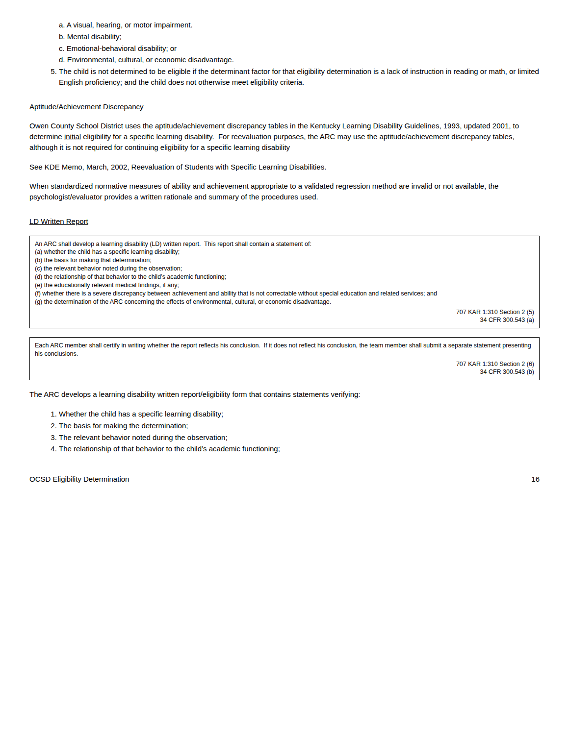a. A visual, hearing, or motor impairment.
b. Mental disability;
c. Emotional-behavioral disability; or
d. Environmental, cultural, or economic disadvantage.
The child is not determined to be eligible if the determinant factor for that eligibility determination is a lack of instruction in reading or math, or limited English proficiency; and the child does not otherwise meet eligibility criteria.
Aptitude/Achievement Discrepancy
Owen County School District uses the aptitude/achievement discrepancy tables in the Kentucky Learning Disability Guidelines, 1993, updated 2001, to determine initial eligibility for a specific learning disability. For reevaluation purposes, the ARC may use the aptitude/achievement discrepancy tables, although it is not required for continuing eligibility for a specific learning disability
See KDE Memo, March, 2002, Reevaluation of Students with Specific Learning Disabilities.
When standardized normative measures of ability and achievement appropriate to a validated regression method are invalid or not available, the psychologist/evaluator provides a written rationale and summary of the procedures used.
LD Written Report
An ARC shall develop a learning disability (LD) written report. This report shall contain a statement of:
(a) whether the child has a specific learning disability;
(b) the basis for making that determination;
(c) the relevant behavior noted during the observation;
(d) the relationship of that behavior to the child’s academic functioning;
(e) the educationally relevant medical findings, if any;
(f) whether there is a severe discrepancy between achievement and ability that is not correctable without special education and related services; and
(g) the determination of the ARC concerning the effects of environmental, cultural, or economic disadvantage.
707 KAR 1:310 Section 2 (5)
34 CFR 300.543 (a)
Each ARC member shall certify in writing whether the report reflects his conclusion. If it does not reflect his conclusion, the team member shall submit a separate statement presenting his conclusions.
707 KAR 1:310 Section 2 (6)
34 CFR 300.543 (b)
The ARC develops a learning disability written report/eligibility form that contains statements verifying:
Whether the child has a specific learning disability;
The basis for making the determination;
The relevant behavior noted during the observation;
The relationship of that behavior to the child’s academic functioning;
OCSD Eligibility Determination 16